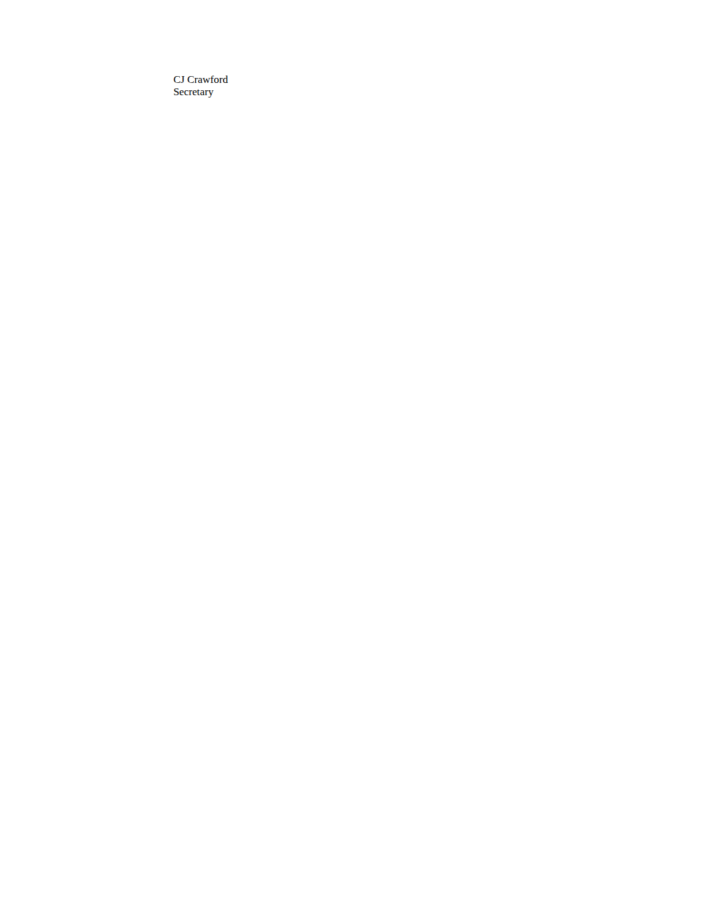CJ Crawford
Secretary